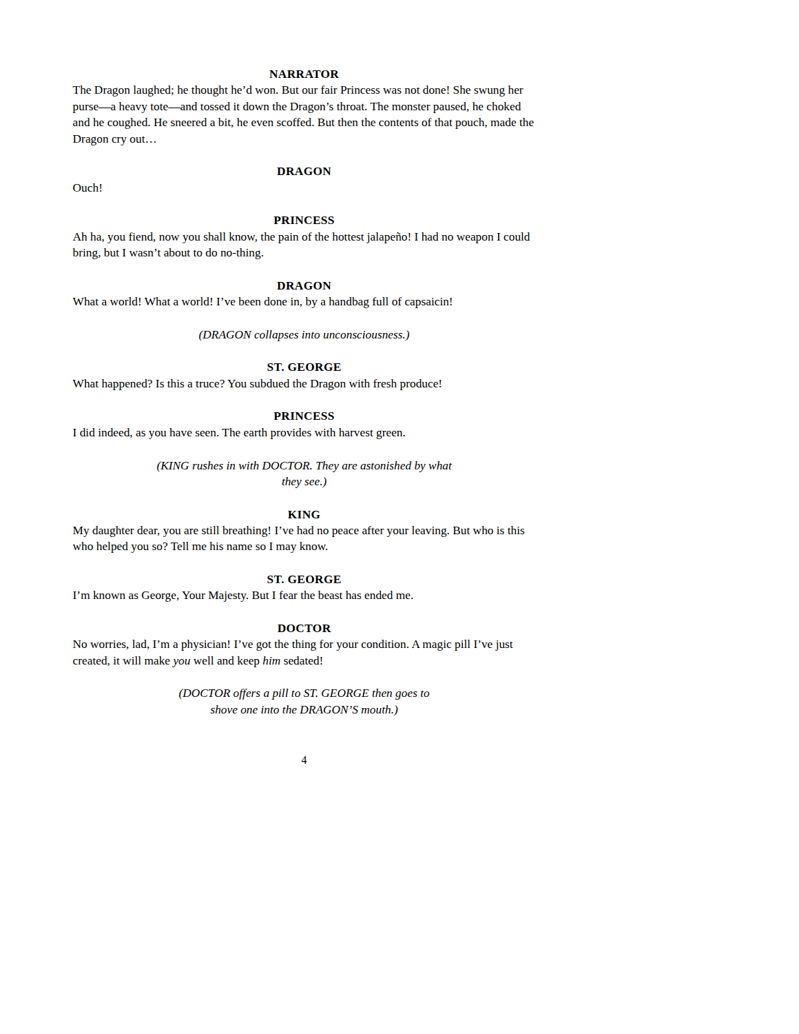NARRATOR
The Dragon laughed; he thought he’d won. But our fair Princess was not done! She swung her purse—a heavy tote—and tossed it down the Dragon’s throat. The monster paused, he choked and he coughed. He sneered a bit, he even scoffed. But then the contents of that pouch, made the Dragon cry out…
DRAGON
Ouch!
PRINCESS
Ah ha, you fiend, now you shall know, the pain of the hottest jalapeño! I had no weapon I could bring, but I wasn’t about to do no-thing.
DRAGON
What a world! What a world! I’ve been done in, by a handbag full of capsaicin!
(DRAGON collapses into unconsciousness.)
ST. GEORGE
What happened? Is this a truce? You subdued the Dragon with fresh produce!
PRINCESS
I did indeed, as you have seen. The earth provides with harvest green.
(KING rushes in with DOCTOR. They are astonished by what they see.)
KING
My daughter dear, you are still breathing! I’ve had no peace after your leaving. But who is this who helped you so? Tell me his name so I may know.
ST. GEORGE
I’m known as George, Your Majesty. But I fear the beast has ended me.
DOCTOR
No worries, lad, I’m a physician! I’ve got the thing for your condition. A magic pill I’ve just created, it will make you well and keep him sedated!
(DOCTOR offers a pill to ST. GEORGE then goes to shove one into the DRAGON’S mouth.)
4